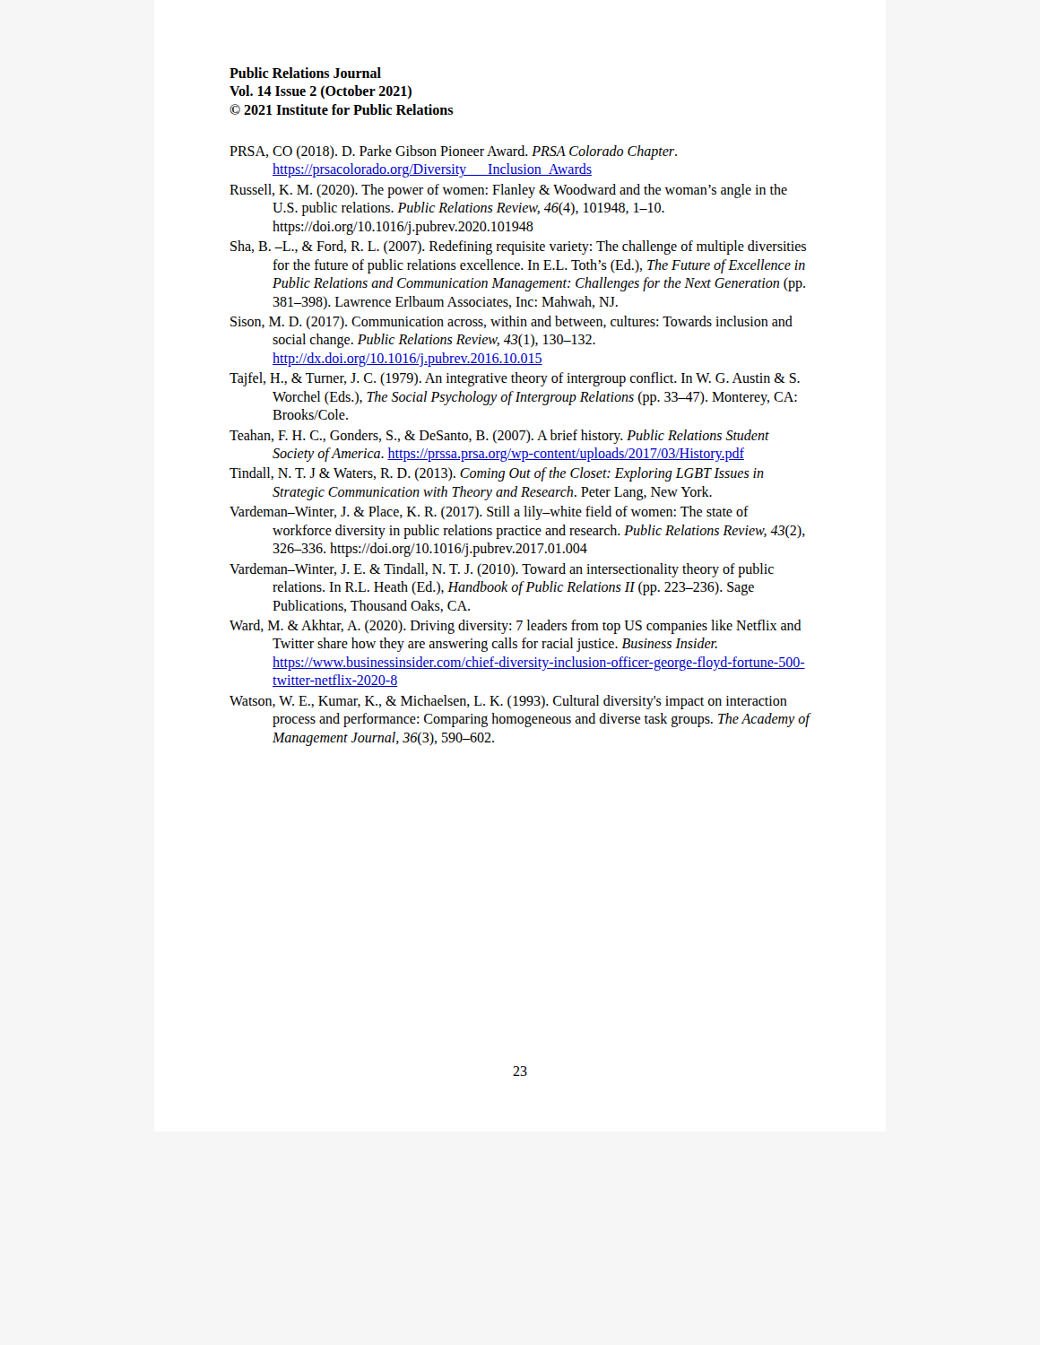Public Relations Journal
Vol. 14 Issue 2 (October 2021)
© 2021 Institute for Public Relations
PRSA, CO (2018). D. Parke Gibson Pioneer Award. PRSA Colorado Chapter. https://prsacolorado.org/Diversity___Inclusion_Awards
Russell, K. M. (2020). The power of women: Flanley & Woodward and the woman’s angle in the U.S. public relations. Public Relations Review, 46(4), 101948, 1–10. https://doi.org/10.1016/j.pubrev.2020.101948
Sha, B. –L., & Ford, R. L. (2007). Redefining requisite variety: The challenge of multiple diversities for the future of public relations excellence. In E.L. Toth’s (Ed.), The Future of Excellence in Public Relations and Communication Management: Challenges for the Next Generation (pp. 381–398). Lawrence Erlbaum Associates, Inc: Mahwah, NJ.
Sison, M. D. (2017). Communication across, within and between, cultures: Towards inclusion and social change. Public Relations Review, 43(1), 130–132. http://dx.doi.org/10.1016/j.pubrev.2016.10.015
Tajfel, H., & Turner, J. C. (1979). An integrative theory of intergroup conflict. In W. G. Austin & S. Worchel (Eds.), The Social Psychology of Intergroup Relations (pp. 33–47). Monterey, CA: Brooks/Cole.
Teahan, F. H. C., Gonders, S., & DeSanto, B. (2007). A brief history. Public Relations Student Society of America. https://prssa.prsa.org/wp-content/uploads/2017/03/History.pdf
Tindall, N. T. J & Waters, R. D. (2013). Coming Out of the Closet: Exploring LGBT Issues in Strategic Communication with Theory and Research. Peter Lang, New York.
Vardeman–Winter, J. & Place, K. R. (2017). Still a lily–white field of women: The state of workforce diversity in public relations practice and research. Public Relations Review, 43(2), 326–336. https://doi.org/10.1016/j.pubrev.2017.01.004
Vardeman–Winter, J. E. & Tindall, N. T. J. (2010). Toward an intersectionality theory of public relations. In R.L. Heath (Ed.), Handbook of Public Relations II (pp. 223–236). Sage Publications, Thousand Oaks, CA.
Ward, M. & Akhtar, A. (2020). Driving diversity: 7 leaders from top US companies like Netflix and Twitter share how they are answering calls for racial justice. Business Insider. https://www.businessinsider.com/chief-diversity-inclusion-officer-george-floyd-fortune-500-twitter-netflix-2020-8
Watson, W. E., Kumar, K., & Michaelsen, L. K. (1993). Cultural diversity's impact on interaction process and performance: Comparing homogeneous and diverse task groups. The Academy of Management Journal, 36(3), 590–602.
23